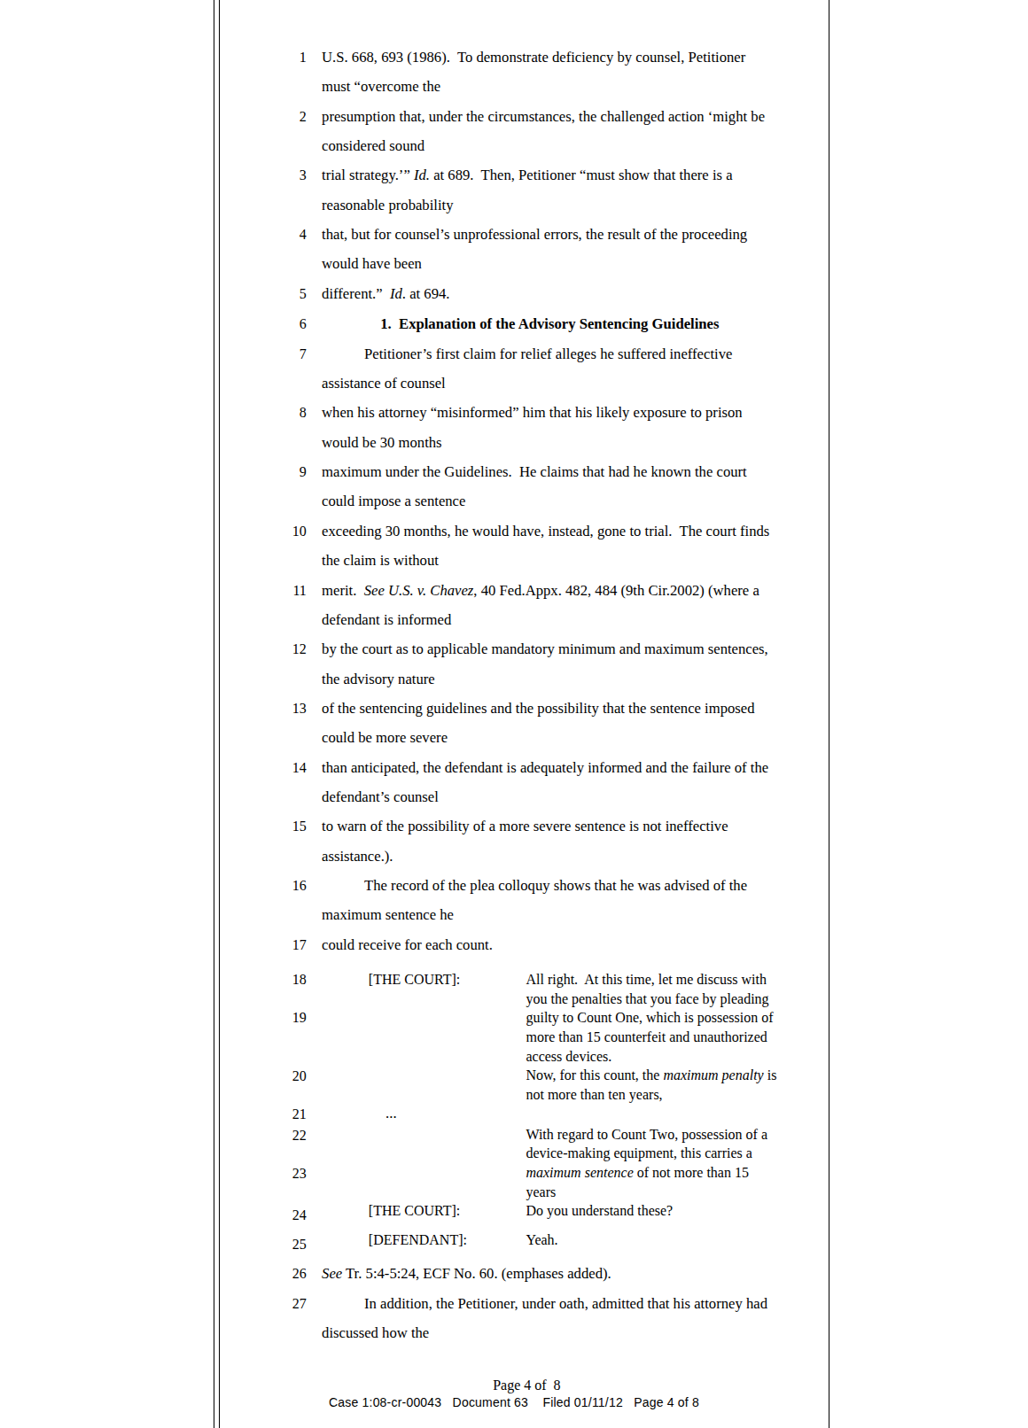| 1 | U.S. 668, 693 (1986). To demonstrate deficiency by counsel, Petitioner must “overcome the |
| 2 | presumption that, under the circumstances, the challenged action ‘might be considered sound |
| 3 | trial strategy.’” Id. at 689. Then, Petitioner “must show that there is a reasonable probability |
| 4 | that, but for counsel’s unprofessional errors, the result of the proceeding would have been |
| 5 | different.” Id . at 694. |
| 6 | 1. Explanation of the Advisory Sentencing Guidelines |
| 7 | Petitioner’s first claim for relief alleges he suffered ineffective assistance of counsel |
| 8 | when his attorney “misinformed” him that his likely exposure to prison would be 30 months |
| 9 | maximum under the Guidelines. He claims that had he known the court could impose a sentence |
| 10 | exceeding 30 months, he would have, instead, gone to trial. The court finds the claim is without |
| 11 | merit. See U.S. v. Chavez , 40 Fed.Appx. 482, 484 (9th Cir.2002) (where a defendant is informed |
| 12 | by the court as to applicable mandatory minimum and maximum sentences, the advisory nature |
| 13 | of the sentencing guidelines and the possibility that the sentence imposed could be more severe |
| 14 | than anticipated, the defendant is adequately informed and the failure of the defendant’s counsel |
| 15 | to warn of the possibility of a more severe sentence is not ineffective assistance.). |
| 16 | The record of the plea colloquy shows that he was advised of the maximum sentence he |
| 17 | could receive for each count. |
| 18 19 | [THE COURT]: All right. At this time, let me discuss with you the penalties that you face by pleading guilty to Count One, which is possession of more than 15 counterfeit and unauthorized access devices. |
| 20 21 | Now, for this count, the maximum penalty is not more than ten years, ... |
| 22 23 | With regard to Count Two, possession of a device-making equipment, this carries a maximum sentence of not more than 15 years |
| 24 | [THE COURT]: Do you understand these? |
| 25 | [DEFENDANT]: Yeah. |
| 26 | See Tr. 5:4-5:24, ECF No. 60. (emphases added). |
| 27 | In addition, the Petitioner, under oath, admitted that his attorney had discussed how the |
Page 4 of 8
Case 1:08-cr-00043 Document 63 Filed 01/11/12 Page 4 of 8